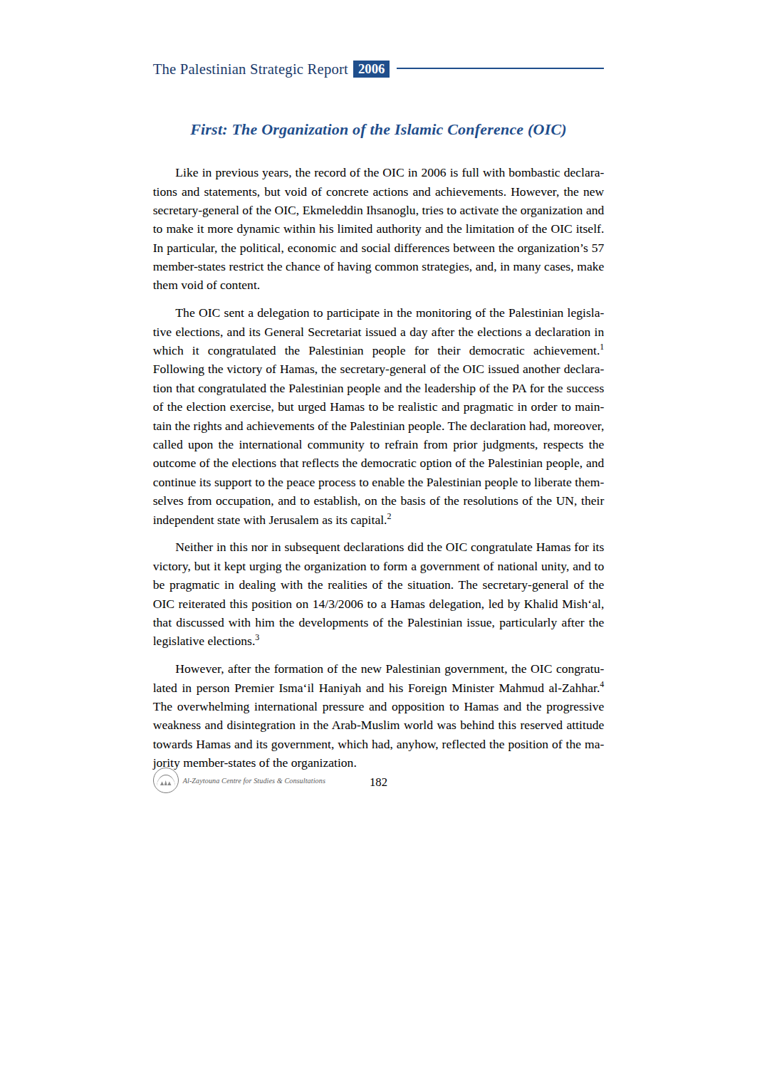The Palestinian Strategic Report 2006
First: The Organization of the Islamic Conference (OIC)
Like in previous years, the record of the OIC in 2006 is full with bombastic declarations and statements, but void of concrete actions and achievements. However, the new secretary-general of the OIC, Ekmeleddin Ihsanoglu, tries to activate the organization and to make it more dynamic within his limited authority and the limitation of the OIC itself. In particular, the political, economic and social differences between the organization’s 57 member-states restrict the chance of having common strategies, and, in many cases, make them void of content.
The OIC sent a delegation to participate in the monitoring of the Palestinian legislative elections, and its General Secretariat issued a day after the elections a declaration in which it congratulated the Palestinian people for their democratic achievement.1 Following the victory of Hamas, the secretary-general of the OIC issued another declaration that congratulated the Palestinian people and the leadership of the PA for the success of the election exercise, but urged Hamas to be realistic and pragmatic in order to maintain the rights and achievements of the Palestinian people. The declaration had, moreover, called upon the international community to refrain from prior judgments, respects the outcome of the elections that reflects the democratic option of the Palestinian people, and continue its support to the peace process to enable the Palestinian people to liberate themselves from occupation, and to establish, on the basis of the resolutions of the UN, their independent state with Jerusalem as its capital.2
Neither in this nor in subsequent declarations did the OIC congratulate Hamas for its victory, but it kept urging the organization to form a government of national unity, and to be pragmatic in dealing with the realities of the situation. The secretary-general of the OIC reiterated this position on 14/3/2006 to a Hamas delegation, led by Khalid Mish‘al, that discussed with him the developments of the Palestinian issue, particularly after the legislative elections.3
However, after the formation of the new Palestinian government, the OIC congratulated in person Premier Isma‘il Haniyah and his Foreign Minister Mahmud al-Zahhar.4 The overwhelming international pressure and opposition to Hamas and the progressive weakness and disintegration in the Arab-Muslim world was behind this reserved attitude towards Hamas and its government, which had, anyhow, reflected the position of the majority member-states of the organization.
Al-Zaytouna Centre for Studies & Consultations
182